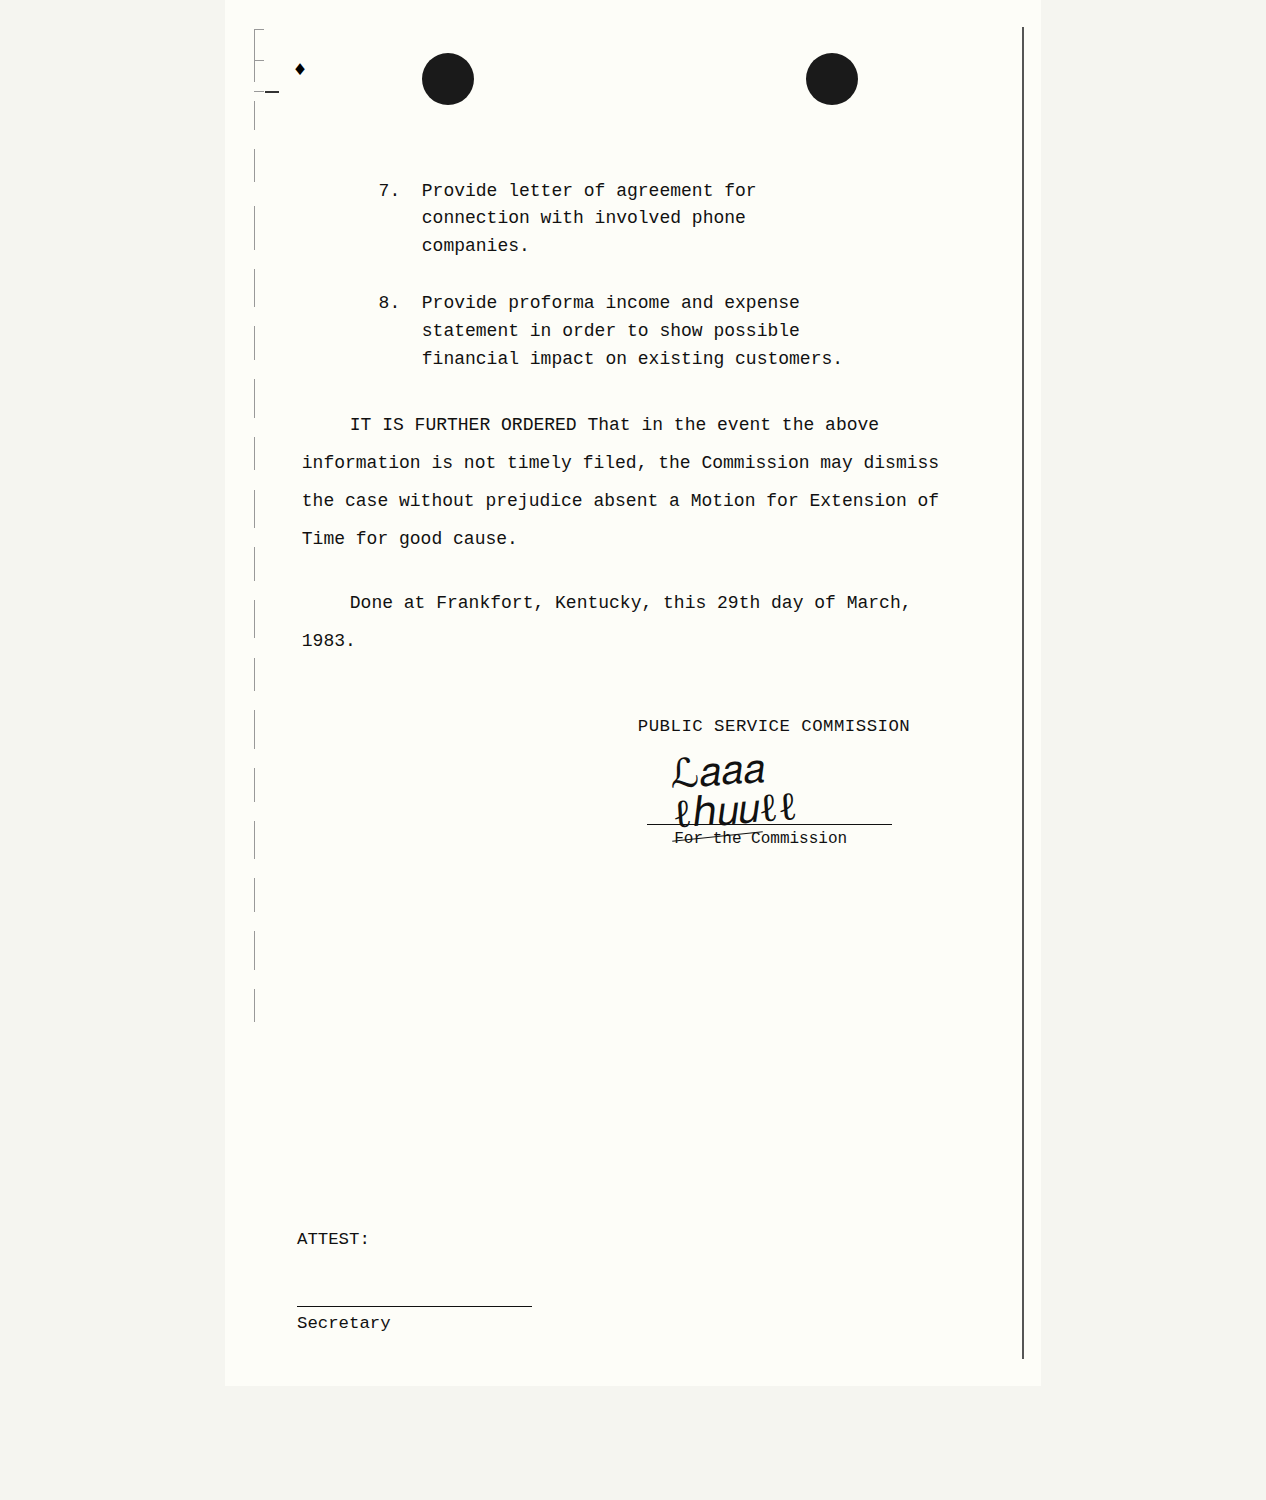♦
7. Provide letter of agreement for
connection with involved phone
companies.
8. Provide proforma income and expense
statement in order to show possible
financial impact on existing customers.
IT IS FURTHER ORDERED That in the event the above information is not timely filed, the Commission may dismiss the case without prejudice absent a Motion for Extension of Time for good cause.
Done at Frankfort, Kentucky, this 29th day of March, 1983.
PUBLIC SERVICE COMMISSION
ℒ𝑎𝑎𝑎 ℓℎ𝑢𝑢ℓℓ
For the Commission
ATTEST:
Secretary